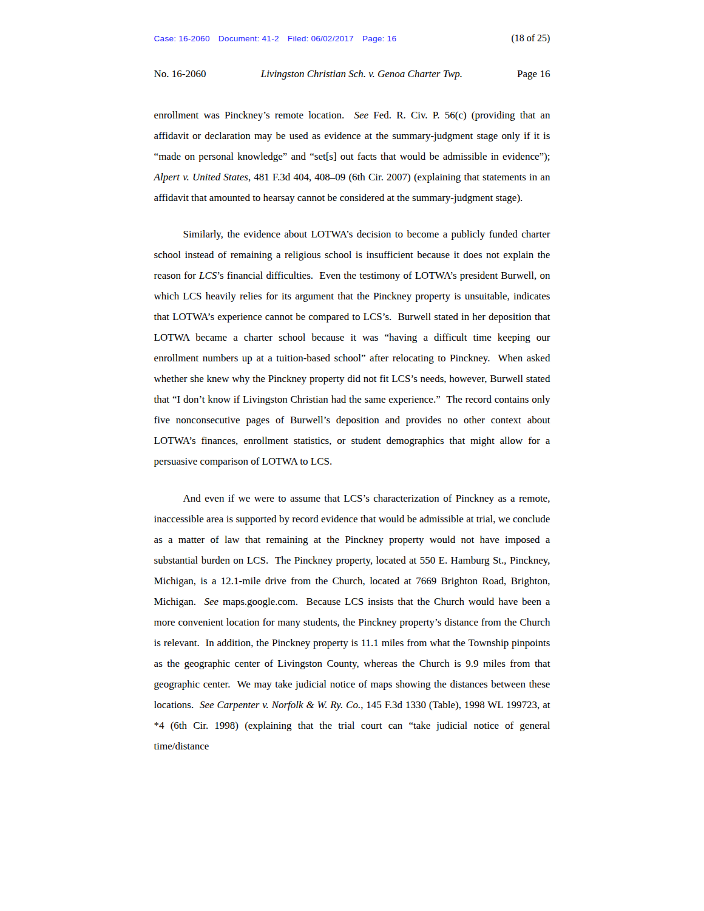Case: 16-2060 Document: 41-2 Filed: 06/02/2017 Page: 16 (18 of 25)
No. 16-2060 Livingston Christian Sch. v. Genoa Charter Twp. Page 16
enrollment was Pinckney’s remote location. See Fed. R. Civ. P. 56(c) (providing that an affidavit or declaration may be used as evidence at the summary-judgment stage only if it is “made on personal knowledge” and “set[s] out facts that would be admissible in evidence”); Alpert v. United States, 481 F.3d 404, 408–09 (6th Cir. 2007) (explaining that statements in an affidavit that amounted to hearsay cannot be considered at the summary-judgment stage).
Similarly, the evidence about LOTWA’s decision to become a publicly funded charter school instead of remaining a religious school is insufficient because it does not explain the reason for LCS’s financial difficulties. Even the testimony of LOTWA’s president Burwell, on which LCS heavily relies for its argument that the Pinckney property is unsuitable, indicates that LOTWA’s experience cannot be compared to LCS’s. Burwell stated in her deposition that LOTWA became a charter school because it was “having a difficult time keeping our enrollment numbers up at a tuition-based school” after relocating to Pinckney. When asked whether she knew why the Pinckney property did not fit LCS’s needs, however, Burwell stated that “I don’t know if Livingston Christian had the same experience.” The record contains only five nonconsecutive pages of Burwell’s deposition and provides no other context about LOTWA’s finances, enrollment statistics, or student demographics that might allow for a persuasive comparison of LOTWA to LCS.
And even if we were to assume that LCS’s characterization of Pinckney as a remote, inaccessible area is supported by record evidence that would be admissible at trial, we conclude as a matter of law that remaining at the Pinckney property would not have imposed a substantial burden on LCS. The Pinckney property, located at 550 E. Hamburg St., Pinckney, Michigan, is a 12.1-mile drive from the Church, located at 7669 Brighton Road, Brighton, Michigan. See maps.google.com. Because LCS insists that the Church would have been a more convenient location for many students, the Pinckney property’s distance from the Church is relevant. In addition, the Pinckney property is 11.1 miles from what the Township pinpoints as the geographic center of Livingston County, whereas the Church is 9.9 miles from that geographic center. We may take judicial notice of maps showing the distances between these locations. See Carpenter v. Norfolk & W. Ry. Co., 145 F.3d 1330 (Table), 1998 WL 199723, at *4 (6th Cir. 1998) (explaining that the trial court can “take judicial notice of general time/distance